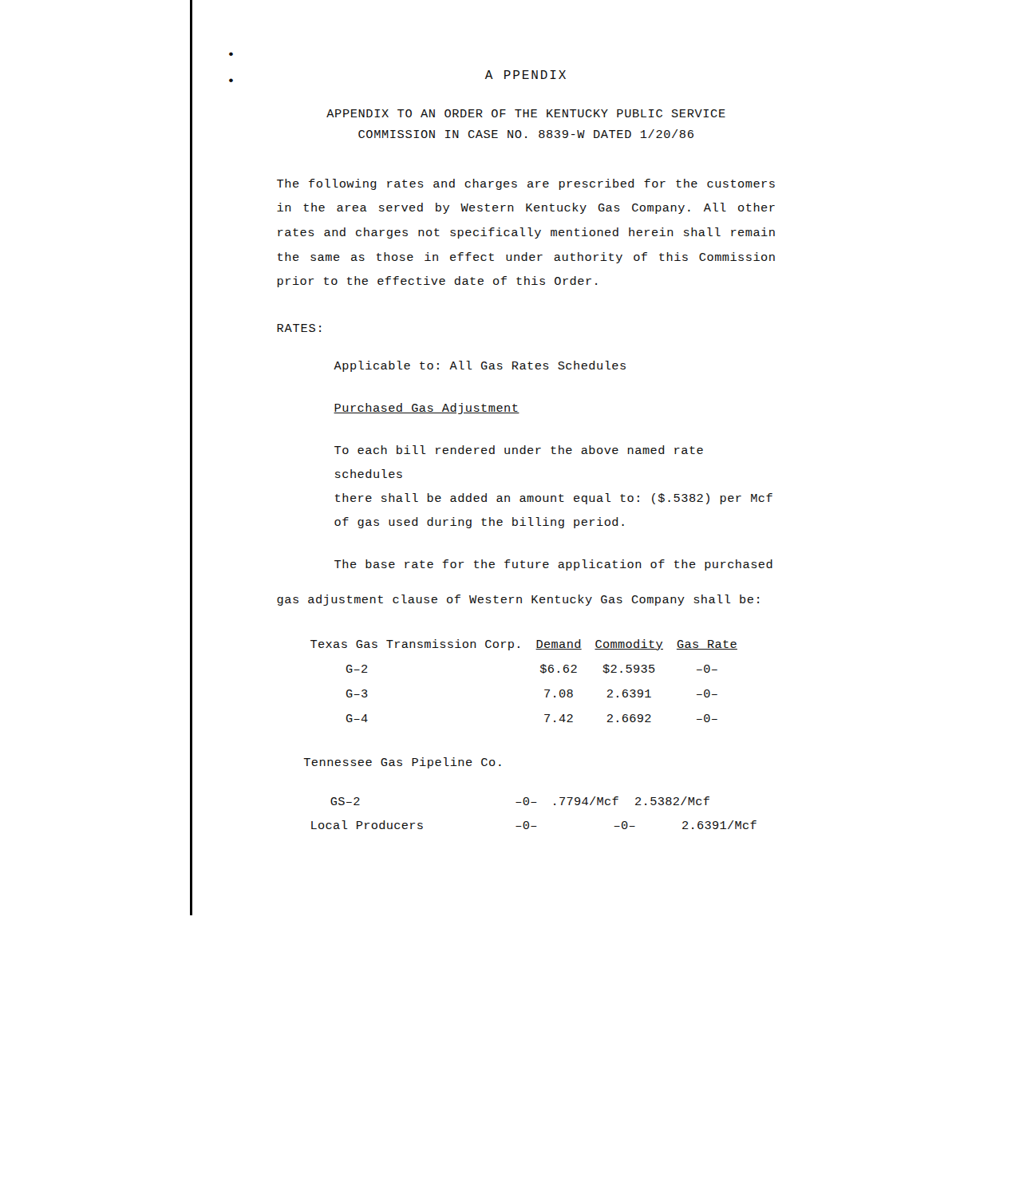•
•
A PPENDIX
APPENDIX TO AN ORDER OF THE KENTUCKY PUBLIC SERVICE
COMMISSION IN CASE NO. 8839-W DATED 1/20/86
The following rates and charges are prescribed for the customers in the area served by Western Kentucky Gas Company. All other rates and charges not specifically mentioned herein shall remain the same as those in effect under authority of this Commission prior to the effective date of this Order.
RATES:
Applicable to: All Gas Rates Schedules
Purchased Gas Adjustment
To each bill rendered under the above named rate schedules
there shall be added an amount equal to: ($.5382) per Mcf
of gas used during the billing period.
The base rate for the future application of the purchased
gas adjustment clause of Western Kentucky Gas Company shall be:
| Texas Gas Transmission Corp. | Demand | Commodity | Gas Rate |
| G–2 | $6.62 | $2.5935 | –0– |
| G–3 | 7.08 | 2.6391 | –0– |
| G–4 | 7.42 | 2.6692 | –0– |
Tennessee Gas Pipeline Co.
| GS–2 | –0– | .7794/Mcf 2.5382/Mcf |
| Local Producers | –0– | –0– 2.6391/Mcf |